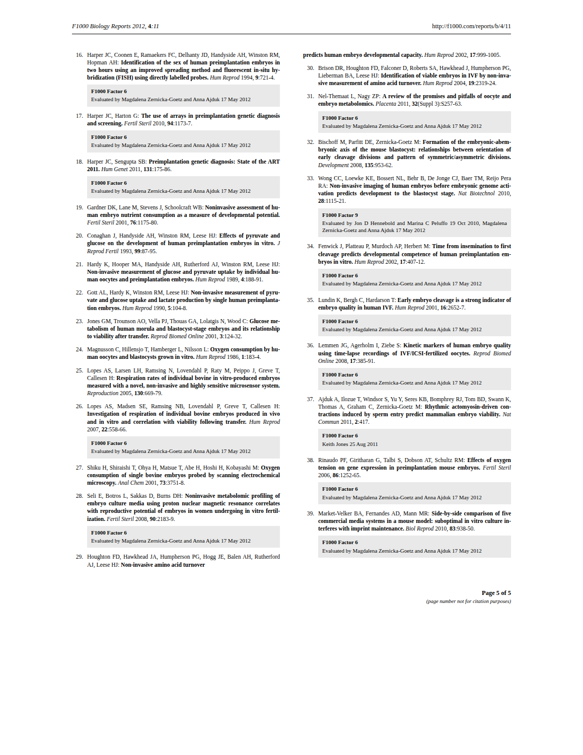F1000 Biology Reports 2012, 4:11
http://f1000.com/reports/b/4/11
16. Harper JC, Coonen E, Ramaekers FC, Delhanty JD, Handyside AH, Winston RM, Hopman AH: Identification of the sex of human preimplantation embryos in two hours using an improved spreading method and fluorescent in-situ hybridization (FISH) using directly labelled probes. Hum Reprod 1994, 9:721-4.
F1000 Factor 6
Evaluated by Magdalena Zernicka-Goetz and Anna Ajduk 17 May 2012
17. Harper JC, Harton G: The use of arrays in preimplantation genetic diagnosis and screening. Fertil Steril 2010, 94:1173-7.
F1000 Factor 6
Evaluated by Magdalena Zernicka-Goetz and Anna Ajduk 17 May 2012
18. Harper JC, Sengupta SB: Preimplantation genetic diagnosis: State of the ART 2011. Hum Genet 2011, 131:175-86.
F1000 Factor 6
Evaluated by Magdalena Zernicka-Goetz and Anna Ajduk 17 May 2012
19. Gardner DK, Lane M, Stevens J, Schoolcraft WB: Noninvasive assessment of human embryo nutrient consumption as a measure of developmental potential. Fertil Steril 2001, 76:1175-80.
20. Conaghan J, Handyside AH, Winston RM, Leese HJ: Effects of pyruvate and glucose on the development of human preimplantation embryos in vitro. J Reprod Fertil 1993, 99:87-95.
21. Hardy K, Hooper MA, Handyside AH, Rutherford AJ, Winston RM, Leese HJ: Non-invasive measurement of glucose and pyruvate uptake by individual human oocytes and preimplantation embryos. Hum Reprod 1989, 4:188-91.
22. Gott AL, Hardy K, Winston RM, Leese HJ: Non-invasive measurement of pyruvate and glucose uptake and lactate production by single human preimplantation embryos. Hum Reprod 1990, 5:104-8.
23. Jones GM, Trounson AO, Vella PJ, Thouas GA, Lolatgis N, Wood C: Glucose metabolism of human morula and blastocyst-stage embryos and its relationship to viability after transfer. Reprod Biomed Online 2001, 3:124-32.
24. Magnusson C, Hillensjo T, Hamberger L, Nilsson L: Oxygen consumption by human oocytes and blastocysts grown in vitro. Hum Reprod 1986, 1:183-4.
25. Lopes AS, Larsen LH, Ramsing N, Lovendahl P, Raty M, Peippo J, Greve T, Callesen H: Respiration rates of individual bovine in vitro-produced embryos measured with a novel, non-invasive and highly sensitive microsensor system. Reproduction 2005, 130:669-79.
26. Lopes AS, Madsen SE, Ramsing NB, Lovendahl P, Greve T, Callesen H: Investigation of respiration of individual bovine embryos produced in vivo and in vitro and correlation with viability following transfer. Hum Reprod 2007, 22:558-66.
F1000 Factor 6
Evaluated by Magdalena Zernicka-Goetz and Anna Ajduk 17 May 2012
27. Shiku H, Shiraishi T, Ohya H, Matsue T, Abe H, Hoshi H, Kobayashi M: Oxygen consumption of single bovine embryos probed by scanning electrochemical microscopy. Anal Chem 2001, 73:3751-8.
28. Seli E, Botros L, Sakkas D, Burns DH: Noninvasive metabolomic profiling of embryo culture media using proton nuclear magnetic resonance correlates with reproductive potential of embryos in women undergoing in vitro fertilization. Fertil Steril 2008, 90:2183-9.
F1000 Factor 6
Evaluated by Magdalena Zernicka-Goetz and Anna Ajduk 17 May 2012
29. Houghton FD, Hawkhead JA, Humpherson PG, Hogg JE, Balen AH, Rutherford AJ, Leese HJ: Non-invasive amino acid turnover
predicts human embryo developmental capacity. Hum Reprod 2002, 17:999-1005.
30. Brison DR, Houghton FD, Falconer D, Roberts SA, Hawkhead J, Humpherson PG, Lieberman BA, Leese HJ: Identification of viable embryos in IVF by non-invasive measurement of amino acid turnover. Hum Reprod 2004, 19:2319-24.
31. Nel-Themaat L, Nagy ZP: A review of the promises and pitfalls of oocyte and embryo metabolomics. Placenta 2011, 32(Suppl 3):S257-63.
F1000 Factor 6
Evaluated by Magdalena Zernicka-Goetz and Anna Ajduk 17 May 2012
32. Bischoff M, Parfitt DE, Zernicka-Goetz M: Formation of the embryonic-abembryonic axis of the mouse blastocyst: relationships between orientation of early cleavage divisions and pattern of symmetric/asymmetric divisions. Development 2008, 135:953-62.
33. Wong CC, Loewke KE, Bossert NL, Behr B, De Jonge CJ, Baer TM, Reijo Pera RA: Non-invasive imaging of human embryos before embryonic genome activation predicts development to the blastocyst stage. Nat Biotechnol 2010, 28:1115-21.
F1000 Factor 9
Evaluated by Jon D Hennebold and Marina C Peluffo 19 Oct 2010, Magdalena Zernicka-Goetz and Anna Ajduk 17 May 2012
34. Fenwick J, Platteau P, Murdoch AP, Herbert M: Time from insemination to first cleavage predicts developmental competence of human preimplantation embryos in vitro. Hum Reprod 2002, 17:407-12.
F1000 Factor 6
Evaluated by Magdalena Zernicka-Goetz and Anna Ajduk 17 May 2012
35. Lundin K, Bergh C, Hardarson T: Early embryo cleavage is a strong indicator of embryo quality in human IVF. Hum Reprod 2001, 16:2652-7.
F1000 Factor 6
Evaluated by Magdalena Zernicka-Goetz and Anna Ajduk 17 May 2012
36. Lemmen JG, Agerholm I, Ziebe S: Kinetic markers of human embryo quality using time-lapse recordings of IVF/ICSI-fertilized oocytes. Reprod Biomed Online 2008, 17:385-91.
F1000 Factor 6
Evaluated by Magdalena Zernicka-Goetz and Anna Ajduk 17 May 2012
37. Ajduk A, Ilozue T, Windsor S, Yu Y, Seres KB, Bomphrey RJ, Tom BD, Swann K, Thomas A, Graham C, Zernicka-Goetz M: Rhythmic actomyosin-driven contractions induced by sperm entry predict mammalian embryo viability. Nat Commun 2011, 2:417.
F1000 Factor 6
Keith Jones 25 Aug 2011
38. Rinaudo PF, Giritharan G, Talbi S, Dobson AT, Schultz RM: Effects of oxygen tension on gene expression in preimplantation mouse embryos. Fertil Steril 2006, 86:1252-65.
F1000 Factor 6
Evaluated by Magdalena Zernicka-Goetz and Anna Ajduk 17 May 2012
39. Market-Velker BA, Fernandes AD, Mann MR: Side-by-side comparison of five commercial media systems in a mouse model: suboptimal in vitro culture interferes with imprint maintenance. Biol Reprod 2010, 83:938-50.
F1000 Factor 6
Evaluated by Magdalena Zernicka-Goetz and Anna Ajduk 17 May 2012
Page 5 of 5
(page number not for citation purposes)